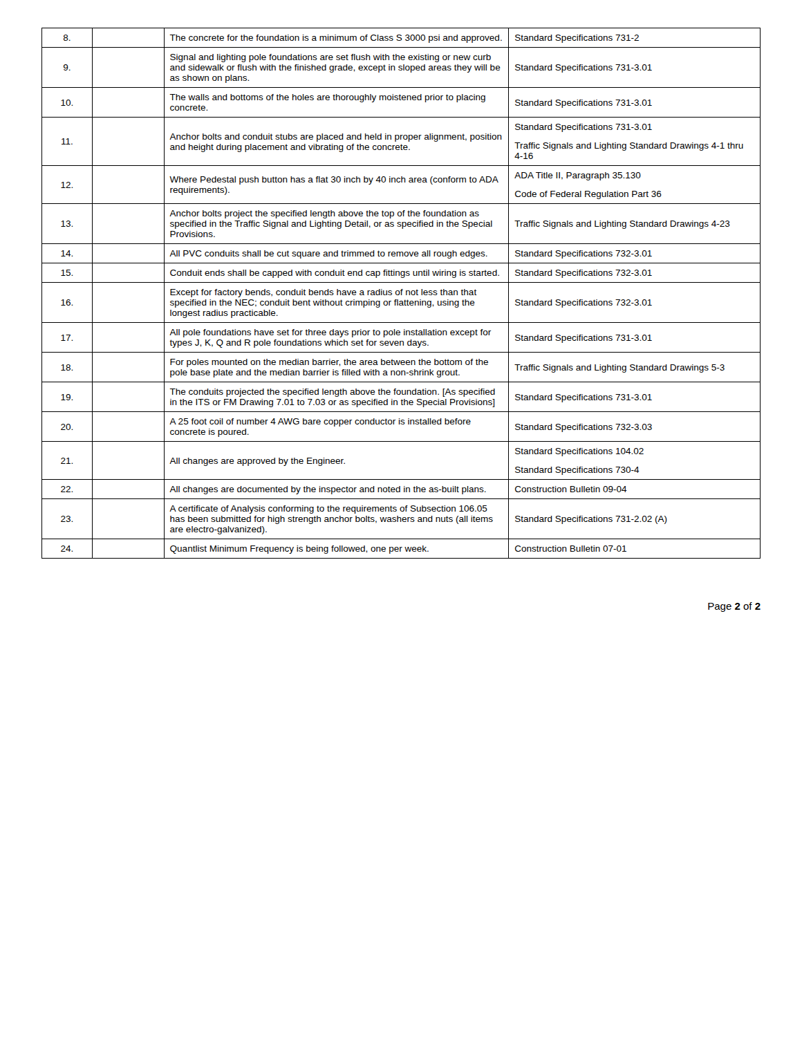| 8. | | The concrete for the foundation is a minimum of Class S 3000 psi and approved. | Standard Specifications 731-2 |
| 9. | | Signal and lighting pole foundations are set flush with the existing or new curb and sidewalk or flush with the finished grade, except in sloped areas they will be as shown on plans. | Standard Specifications 731-3.01 |
| 10. | | The walls and bottoms of the holes are thoroughly moistened prior to placing concrete. | Standard Specifications 731-3.01 |
| 11. | | Anchor bolts and conduit stubs are placed and held in proper alignment, position and height during placement and vibrating of the concrete. | Standard Specifications 731-3.01 Traffic Signals and Lighting Standard Drawings 4-1 thru 4-16 |
| 12. | | Where Pedestal push button has a flat 30 inch by 40 inch area (conform to ADA requirements). | ADA Title II, Paragraph 35.130 Code of Federal Regulation Part 36 |
| 13. | | Anchor bolts project the specified length above the top of the foundation as specified in the Traffic Signal and Lighting Detail, or as specified in the Special Provisions. | Traffic Signals and Lighting Standard Drawings 4-23 |
| 14. | | All PVC conduits shall be cut square and trimmed to remove all rough edges. | Standard Specifications 732-3.01 |
| 15. | | Conduit ends shall be capped with conduit end cap fittings until wiring is started. | Standard Specifications 732-3.01 |
| 16. | | Except for factory bends, conduit bends have a radius of not less than that specified in the NEC; conduit bent without crimping or flattening, using the longest radius practicable. | Standard Specifications 732-3.01 |
| 17. | | All pole foundations have set for three days prior to pole installation except for types J, K, Q and R pole foundations which set for seven days. | Standard Specifications 731-3.01 |
| 18. | | For poles mounted on the median barrier, the area between the bottom of the pole base plate and the median barrier is filled with a non-shrink grout. | Traffic Signals and Lighting Standard Drawings 5-3 |
| 19. | | The conduits projected the specified length above the foundation. [As specified in the ITS or FM Drawing 7.01 to 7.03 or as specified in the Special Provisions] | Standard Specifications 731-3.01 |
| 20. | | A 25 foot coil of number 4 AWG bare copper conductor is installed before concrete is poured. | Standard Specifications 732-3.03 |
| 21. | | All changes are approved by the Engineer. | Standard Specifications 104.02 Standard Specifications 730-4 |
| 22. | | All changes are documented by the inspector and noted in the as-built plans. | Construction Bulletin 09-04 |
| 23. | | A certificate of Analysis conforming to the requirements of Subsection 106.05 has been submitted for high strength anchor bolts, washers and nuts (all items are electro-galvanized). | Standard Specifications 731-2.02 (A) |
| 24. | | Quantlist Minimum Frequency is being followed, one per week. | Construction Bulletin 07-01 |
Page 2 of 2